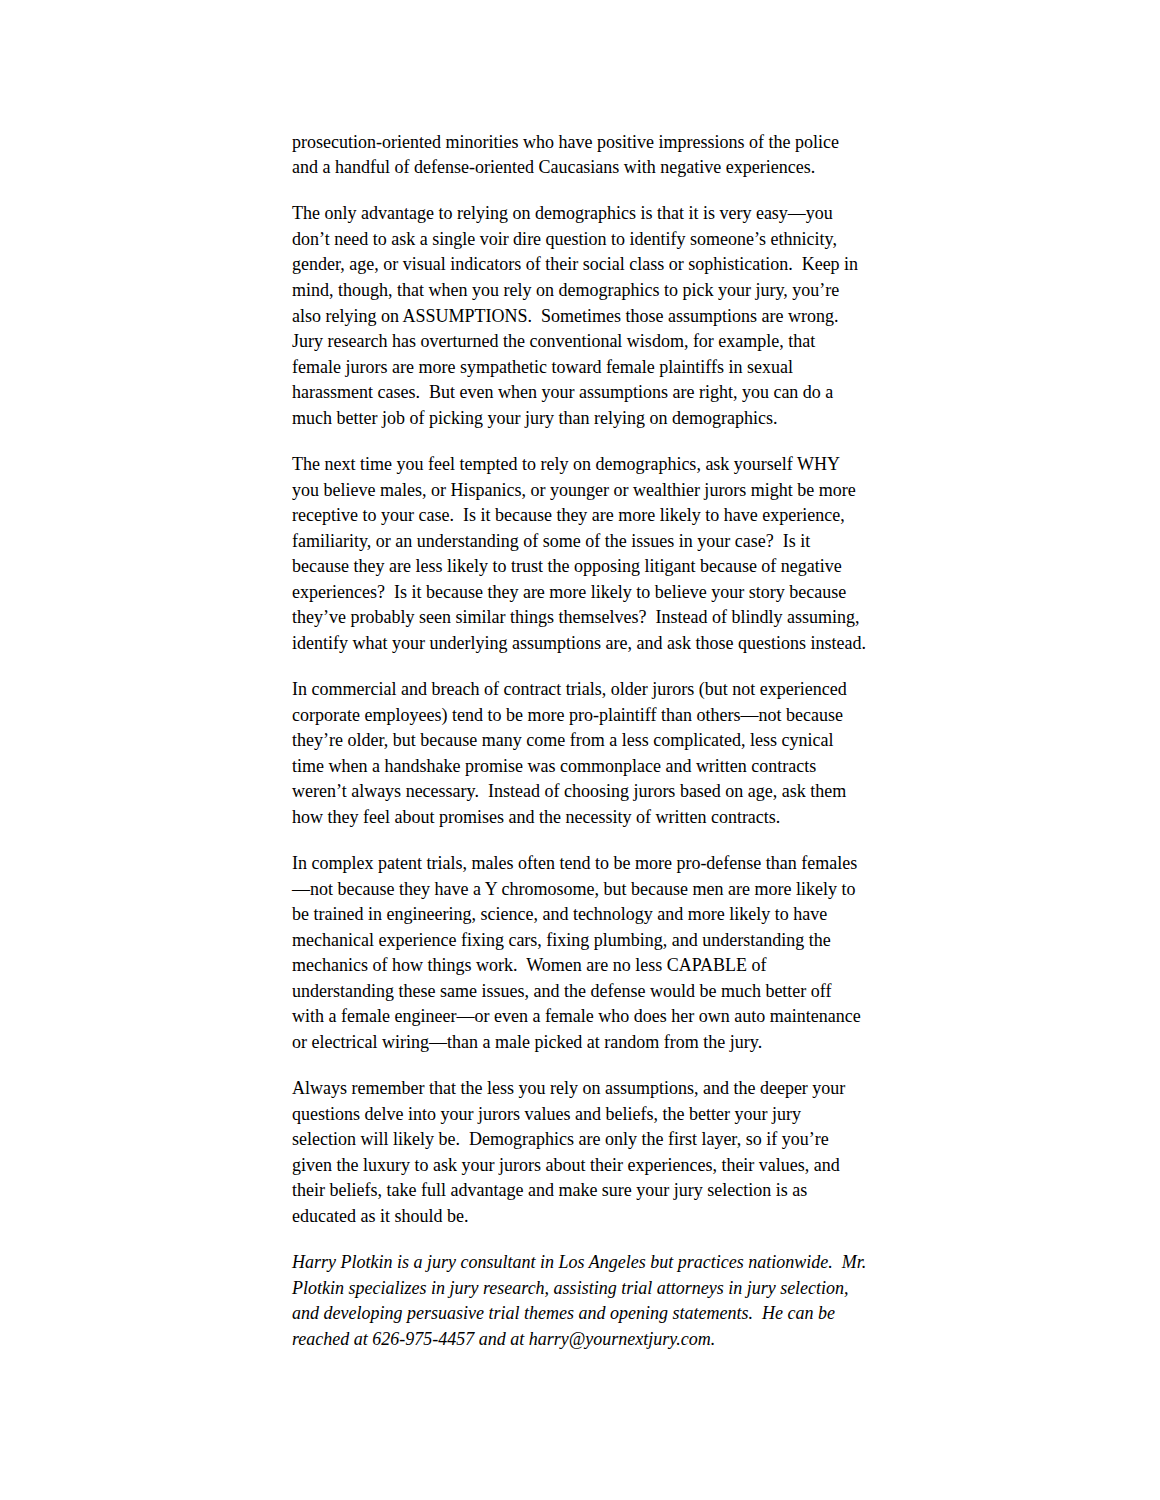prosecution-oriented minorities who have positive impressions of the police and a handful of defense-oriented Caucasians with negative experiences.
The only advantage to relying on demographics is that it is very easy—you don’t need to ask a single voir dire question to identify someone’s ethnicity, gender, age, or visual indicators of their social class or sophistication. Keep in mind, though, that when you rely on demographics to pick your jury, you’re also relying on ASSUMPTIONS. Sometimes those assumptions are wrong. Jury research has overturned the conventional wisdom, for example, that female jurors are more sympathetic toward female plaintiffs in sexual harassment cases. But even when your assumptions are right, you can do a much better job of picking your jury than relying on demographics.
The next time you feel tempted to rely on demographics, ask yourself WHY you believe males, or Hispanics, or younger or wealthier jurors might be more receptive to your case. Is it because they are more likely to have experience, familiarity, or an understanding of some of the issues in your case? Is it because they are less likely to trust the opposing litigant because of negative experiences? Is it because they are more likely to believe your story because they’ve probably seen similar things themselves? Instead of blindly assuming, identify what your underlying assumptions are, and ask those questions instead.
In commercial and breach of contract trials, older jurors (but not experienced corporate employees) tend to be more pro-plaintiff than others—not because they’re older, but because many come from a less complicated, less cynical time when a handshake promise was commonplace and written contracts weren’t always necessary. Instead of choosing jurors based on age, ask them how they feel about promises and the necessity of written contracts.
In complex patent trials, males often tend to be more pro-defense than females—not because they have a Y chromosome, but because men are more likely to be trained in engineering, science, and technology and more likely to have mechanical experience fixing cars, fixing plumbing, and understanding the mechanics of how things work. Women are no less CAPABLE of understanding these same issues, and the defense would be much better off with a female engineer—or even a female who does her own auto maintenance or electrical wiring—than a male picked at random from the jury.
Always remember that the less you rely on assumptions, and the deeper your questions delve into your jurors values and beliefs, the better your jury selection will likely be. Demographics are only the first layer, so if you’re given the luxury to ask your jurors about their experiences, their values, and their beliefs, take full advantage and make sure your jury selection is as educated as it should be.
Harry Plotkin is a jury consultant in Los Angeles but practices nationwide. Mr. Plotkin specializes in jury research, assisting trial attorneys in jury selection, and developing persuasive trial themes and opening statements. He can be reached at 626-975-4457 and at harry@yournextjury.com.